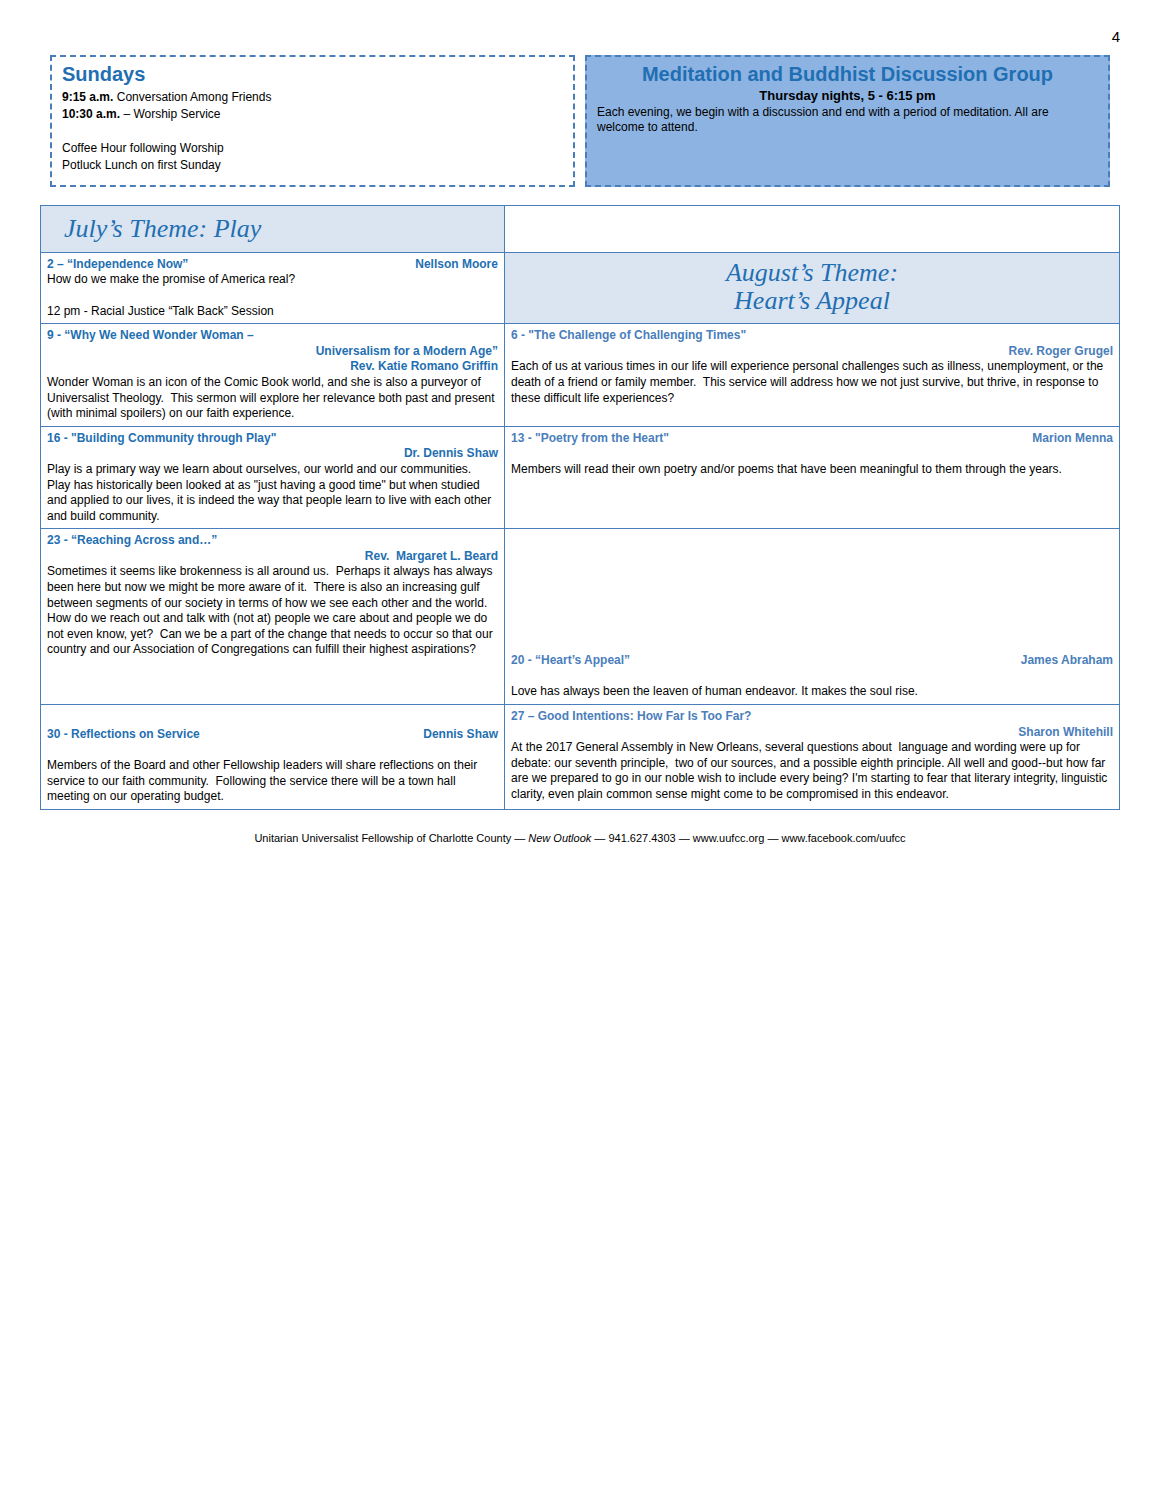4
Sundays
9:15 a.m. Conversation Among Friends
10:30 a.m. – Worship Service
Coffee Hour following Worship
Potluck Lunch on first Sunday
Meditation and Buddhist Discussion Group
Thursday nights, 5 - 6:15 pm
Each evening, we begin with a discussion and end with a period of meditation. All are welcome to attend.
| July’s Theme: Play | |
| 2 – “Independence Now” Nellson Moore How do we make the promise of America real? 12 pm - Racial Justice “Talk Back” Session | August’s Theme: Heart’s Appeal |
| 9 - “Why We Need Wonder Woman – Universalism for a Modern Age” Rev. Katie Romano Griffin Wonder Woman is an icon of the Comic Book world, and she is also a purveyor of Universalist Theology. This sermon will explore her relevance both past and present (with minimal spoilers) on our faith experience. | 6 - "The Challenge of Challenging Times" Rev. Roger Grugel Each of us at various times in our life will experience personal challenges such as illness, unemployment, or the death of a friend or family member. This service will address how we not just survive, but thrive, in response to these difficult life experiences? |
| 16 - "Building Community through Play" Dr. Dennis Shaw Play is a primary way we learn about ourselves, our world and our communities. Play has historically been looked at as "just having a good time" but when studied and applied to our lives, it is indeed the way that people learn to live with each other and build community. | 13 - "Poetry from the Heart" Marion Menna Members will read their own poetry and/or poems that have been meaningful to them through the years. |
| 23 - “Reaching Across and…” Rev. Margaret L. Beard Sometimes it seems like brokenness is all around us. Perhaps it always has always been here but now we might be more aware of it. There is also an increasing gulf between segments of our society in terms of how we see each other and the world. How do we reach out and talk with (not at) people we care about and people we do not even know, yet? Can we be a part of the change that needs to occur so that our country and our Association of Congregations can fulfill their highest aspirations? | 20 - “Heart’s Appeal” James Abraham Love has always been the leaven of human endeavor. It makes the soul rise. |
| 30 - Reflections on Service Dennis Shaw Members of the Board and other Fellowship leaders will share reflections on their service to our faith community. Following the service there will be a town hall meeting on our operating budget. | 27 – Good Intentions: How Far Is Too Far? Sharon Whitehill At the 2017 General Assembly in New Orleans, several questions about language and wording were up for debate: our seventh principle, two of our sources, and a possible eighth principle. All well and good--but how far are we prepared to go in our noble wish to include every being? I'm starting to fear that literary integrity, linguistic clarity, even plain common sense might come to be compromised in this endeavor. |
Unitarian Universalist Fellowship of Charlotte County — New Outlook — 941.627.4303 — www.uufcc.org — www.facebook.com/uufcc